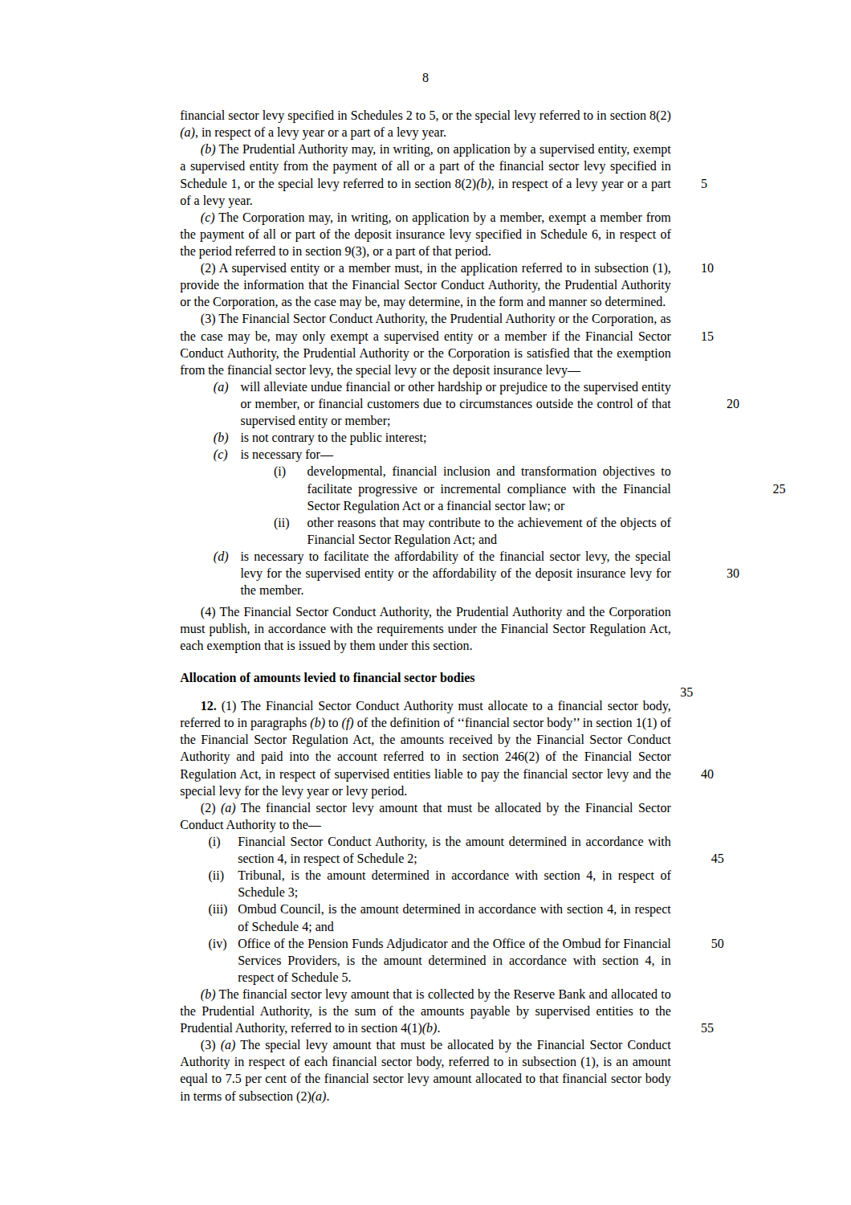8
financial sector levy specified in Schedules 2 to 5, or the special levy referred to in section 8(2)(a), in respect of a levy year or a part of a levy year.
(b) The Prudential Authority may, in writing, on application by a supervised entity, exempt a supervised entity from the payment of all or a part of the financial sector levy specified in Schedule 1, or the special levy referred to in section 8(2)(b), in respect of a levy year or a part of a levy year.
5
(c) The Corporation may, in writing, on application by a member, exempt a member from the payment of all or part of the deposit insurance levy specified in Schedule 6, in respect of the period referred to in section 9(3), or a part of that period.
(2) A supervised entity or a member must, in the application referred to in subsection (1), provide the information that the Financial Sector Conduct Authority, the Prudential Authority or the Corporation, as the case may be, may determine, in the form and manner so determined.
10
(3) The Financial Sector Conduct Authority, the Prudential Authority or the Corporation, as the case may be, may only exempt a supervised entity or a member if the Financial Sector Conduct Authority, the Prudential Authority or the Corporation is satisfied that the exemption from the financial sector levy, the special levy or the deposit insurance levy—
15
(a) will alleviate undue financial or other hardship or prejudice to the supervised entity or member, or financial customers due to circumstances outside the control of that supervised entity or member; 20
(b) is not contrary to the public interest;
(c) is necessary for—
(i) developmental, financial inclusion and transformation objectives to facilitate progressive or incremental compliance with the Financial Sector Regulation Act or a financial sector law; or 25
(ii) other reasons that may contribute to the achievement of the objects of Financial Sector Regulation Act; and
(d) is necessary to facilitate the affordability of the financial sector levy, the special levy for the supervised entity or the affordability of the deposit insurance levy for the member. 30
(4) The Financial Sector Conduct Authority, the Prudential Authority and the Corporation must publish, in accordance with the requirements under the Financial Sector Regulation Act, each exemption that is issued by them under this section.
Allocation of amounts levied to financial sector bodies
35
12. (1) The Financial Sector Conduct Authority must allocate to a financial sector body, referred to in paragraphs (b) to (f) of the definition of ‘‘financial sector body’’ in section 1(1) of the Financial Sector Regulation Act, the amounts received by the Financial Sector Conduct Authority and paid into the account referred to in section 246(2) of the Financial Sector Regulation Act, in respect of supervised entities liable to pay the financial sector levy and the special levy for the levy year or levy period.
40
(2) (a) The financial sector levy amount that must be allocated by the Financial Sector Conduct Authority to the—
(i) Financial Sector Conduct Authority, is the amount determined in accordance with section 4, in respect of Schedule 2; 45
(ii) Tribunal, is the amount determined in accordance with section 4, in respect of Schedule 3;
(iii) Ombud Council, is the amount determined in accordance with section 4, in respect of Schedule 4; and
(iv) Office of the Pension Funds Adjudicator and the Office of the Ombud for Financial Services Providers, is the amount determined in accordance with section 4, in respect of Schedule 5. 50
(b) The financial sector levy amount that is collected by the Reserve Bank and allocated to the Prudential Authority, is the sum of the amounts payable by supervised entities to the Prudential Authority, referred to in section 4(1)(b).
55
(3) (a) The special levy amount that must be allocated by the Financial Sector Conduct Authority in respect of each financial sector body, referred to in subsection (1), is an amount equal to 7.5 per cent of the financial sector levy amount allocated to that financial sector body in terms of subsection (2)(a).